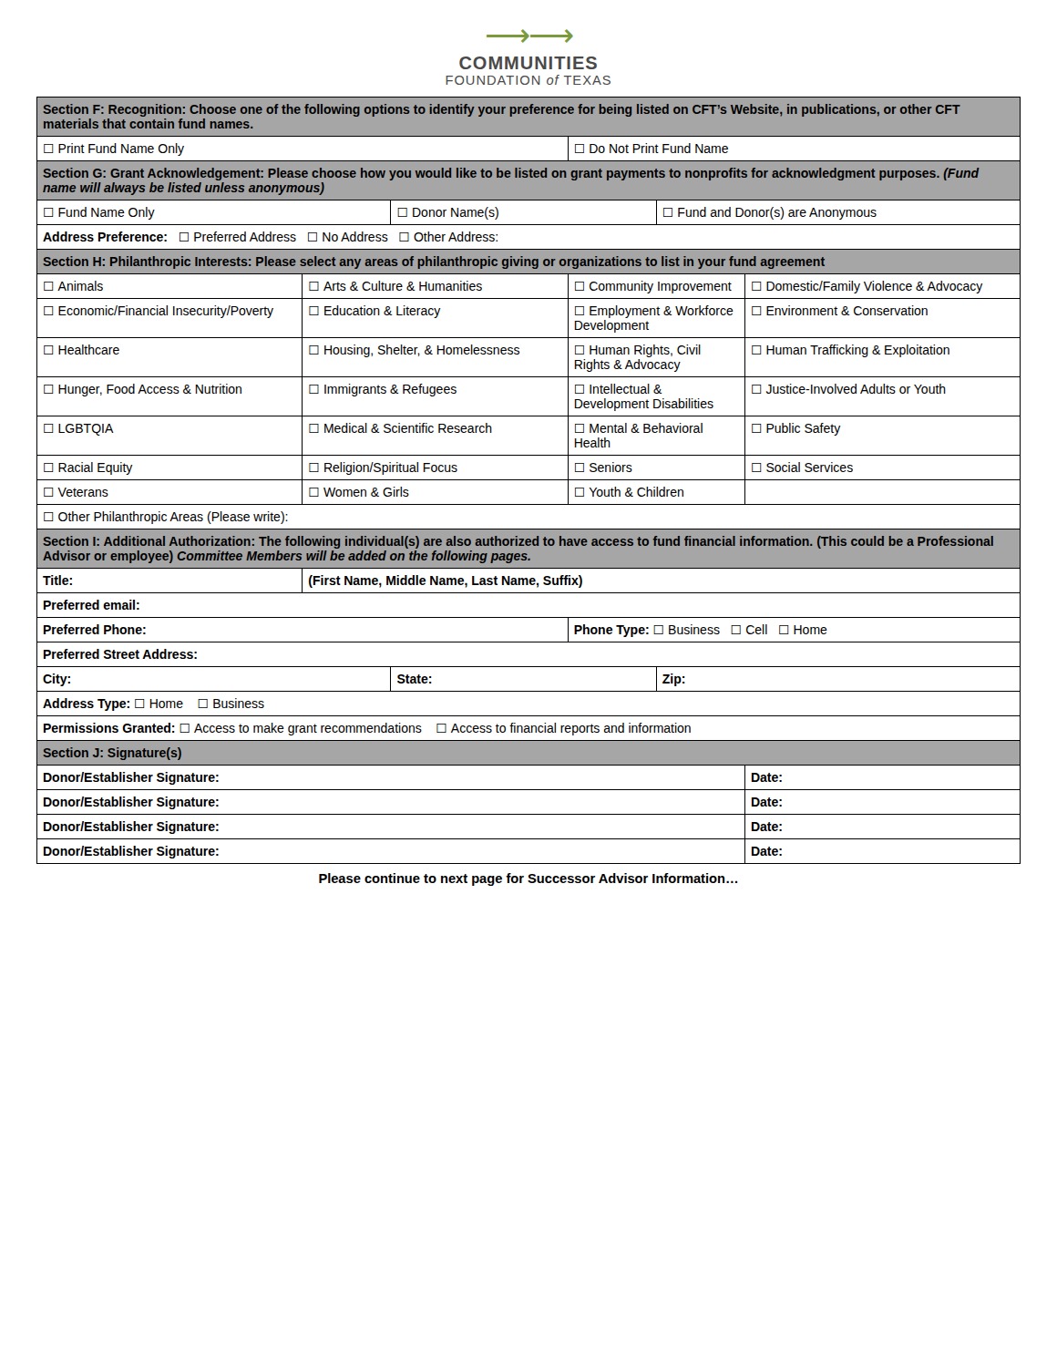⟶⟶
COMMUNITIES
FOUNDATION of TEXAS
| Section F: Recognition: Choose one of the following options to identify your preference for being listed on CFT’s Website, in publications, or other CFT materials that contain fund names. |
| ☐ Print Fund Name Only | ☐ Do Not Print Fund Name |
| Section G: Grant Acknowledgement: Please choose how you would like to be listed on grant payments to nonprofits for acknowledgment purposes. (Fund name will always be listed unless anonymous) |
| ☐ Fund Name Only | ☐ Donor Name(s) | ☐ Fund and Donor(s) are Anonymous |
| Address Preference: ☐ Preferred Address ☐ No Address ☐ Other Address: |
| Section H: Philanthropic Interests: Please select any areas of philanthropic giving or organizations to list in your fund agreement |
| ☐ Animals | ☐ Arts & Culture & Humanities | ☐ Community Improvement | ☐ Domestic/Family Violence & Advocacy |
| ☐ Economic/Financial Insecurity/Poverty | ☐ Education & Literacy | ☐ Employment & Workforce Development | ☐ Environment & Conservation |
| ☐ Healthcare | ☐ Housing, Shelter, & Homelessness | ☐ Human Rights, Civil Rights & Advocacy | ☐ Human Trafficking & Exploitation |
| ☐ Hunger, Food Access & Nutrition | ☐ Immigrants & Refugees | ☐ Intellectual & Development Disabilities | ☐ Justice-Involved Adults or Youth |
| ☐ LGBTQIA | ☐ Medical & Scientific Research | ☐ Mental & Behavioral Health | ☐ Public Safety |
| ☐ Racial Equity | ☐ Religion/Spiritual Focus | ☐ Seniors | ☐ Social Services |
| ☐ Veterans | ☐ Women & Girls | ☐ Youth & Children | |
| ☐ Other Philanthropic Areas (Please write): |
| Section I: Additional Authorization: The following individual(s) are also authorized to have access to fund financial information. (This could be a Professional Advisor or employee) Committee Members will be added on the following pages. |
| Title: | (First Name, Middle Name, Last Name, Suffix) |
| Preferred email: |
| Preferred Phone: | Phone Type: ☐ Business ☐ Cell ☐ Home |
| Preferred Street Address: |
| City: | State: | Zip: |
| Address Type: ☐ Home ☐ Business |
| Permissions Granted: ☐ Access to make grant recommendations ☐ Access to financial reports and information |
| Section J: Signature(s) |
| Donor/Establisher Signature: | Date: |
| Donor/Establisher Signature: | Date: |
| Donor/Establisher Signature: | Date: |
| Donor/Establisher Signature: | Date: |
Please continue to next page for Successor Advisor Information…